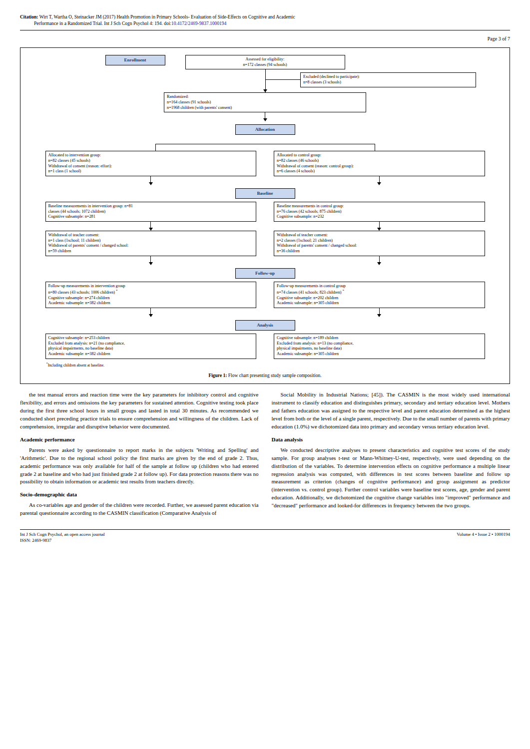Citation: Wirt T, Wartha O, Steinacker JM (2017) Health Promotion in Primary Schools- Evaluation of Side-Effects on Cognitive and Academic Performance in a Randomized Trial. Int J Sch Cogn Psychol 4: 194. doi:10.4172/2469-9837.1000194
Page 3 of 7
Enrollment
Assessed for eligibility:
n=172 classes (94 schools)
Excluded (declined to participate):
n=8 classes (3 schools)
Randomized:
n=164 classes (91 schools)
n=1968 children (with parents' consent)
Allocation
Allocated to intervention group:
n=82 classes (45 schools)
Withdrawal of consent (reason: effort):
n=1 class (1 school)
Allocated to control group:
n=82 classes (46 schools)
Withdrawal of consent (reason: control group):
n=6 classes (4 schools)
Baseline
Baseline measurements in intervention group: n=81
classes (44 schools; 1072 children)
Cognitive subsample: n=281
Baseline measurements in control group:
n=76 classes (42 schools; 875 children)
Cognitive subsample: n=232
Withdrawal of teacher consent:
n=1 class (1school; 11 children)
Withdrawal of parents' consent / changed school:
n=59 children
Withdrawal of teacher consent:
n=2 classes (1school; 21 children)
Withdrawal of parents' consent / changed school:
n=36 children
Follow-up
Follow-up measurements in intervention group
n=80 classes (43 schools; 1006 children) *
Cognitive subsample: n=274 children
Academic subsample: n=382 children
Follow-up measurements in control group
n=74 classes (41 schools; 823 children) *
Cognitive subsample: n=202 children
Academic subsample: n=305 children
Analysis
Cognitive subsample: n=253 children
Excluded from analysis: n=21 (no compliance,
physical impairments, no baseline data)
Academic subsample: n=382 children
Cognitive subsample: n=189 children
Excluded from analysis: n=13 (no compliance,
physical impairments, no baseline data)
Academic subsample: n=305 children
*Including children absent at baseline.
Figure 1: Flow chart presenting study sample composition.
the test manual errors and reaction time were the key parameters for inhibitory control and cognitive flexibility, and errors and omissions the key parameters for sustained attention. Cognitive testing took place during the first three school hours in small groups and lasted in total 30 minutes. As recommended we conducted short preceding practice trials to ensure comprehension and willingness of the children. Lack of comprehension, irregular and disruptive behavior were documented.
Academic performance
Parents were asked by questionnaire to report marks in the subjects 'Writing and Spelling' and 'Arithmetic'. Due to the regional school policy the first marks are given by the end of grade 2. Thus, academic performance was only available for half of the sample at follow up (children who had entered grade 2 at baseline and who had just finished grade 2 at follow up). For data protection reasons there was no possibility to obtain information or academic test results from teachers directly.
Socio-demographic data
As co-variables age and gender of the children were recorded. Further, we assessed parent education via parental questionnaire according to the CASMIN classification (Comparative Analysis of
Social Mobility in Industrial Nations; [45]). The CASMIN is the most widely used international instrument to classify education and distinguishes primary, secondary and tertiary education level. Mothers and fathers education was assigned to the respective level and parent education determined as the highest level from both or the level of a single parent, respectively. Due to the small number of parents with primary education (1.0%) we dichotomized data into primary and secondary versus tertiary education level.
Data analysis
We conducted descriptive analyses to present characteristics and cognitive test scores of the study sample. For group analyses t-test or Mann-Whitney-U-test, respectively, were used depending on the distribution of the variables. To determine intervention effects on cognitive performance a multiple linear regression analysis was computed, with differences in test scores between baseline and follow up measurement as criterion (changes of cognitive performance) and group assignment as predictor (intervention vs. control group). Further control variables were baseline test scores, age, gender and parent education. Additionally, we dichotomized the cognitive change variables into "improved" performance and "decreased" performance and looked-for differences in frequency between the two groups.
Int J Sch Cogn Psychol, an open access journal
ISSN: 2469-9837
Volume 4 • Issue 2 • 1000194